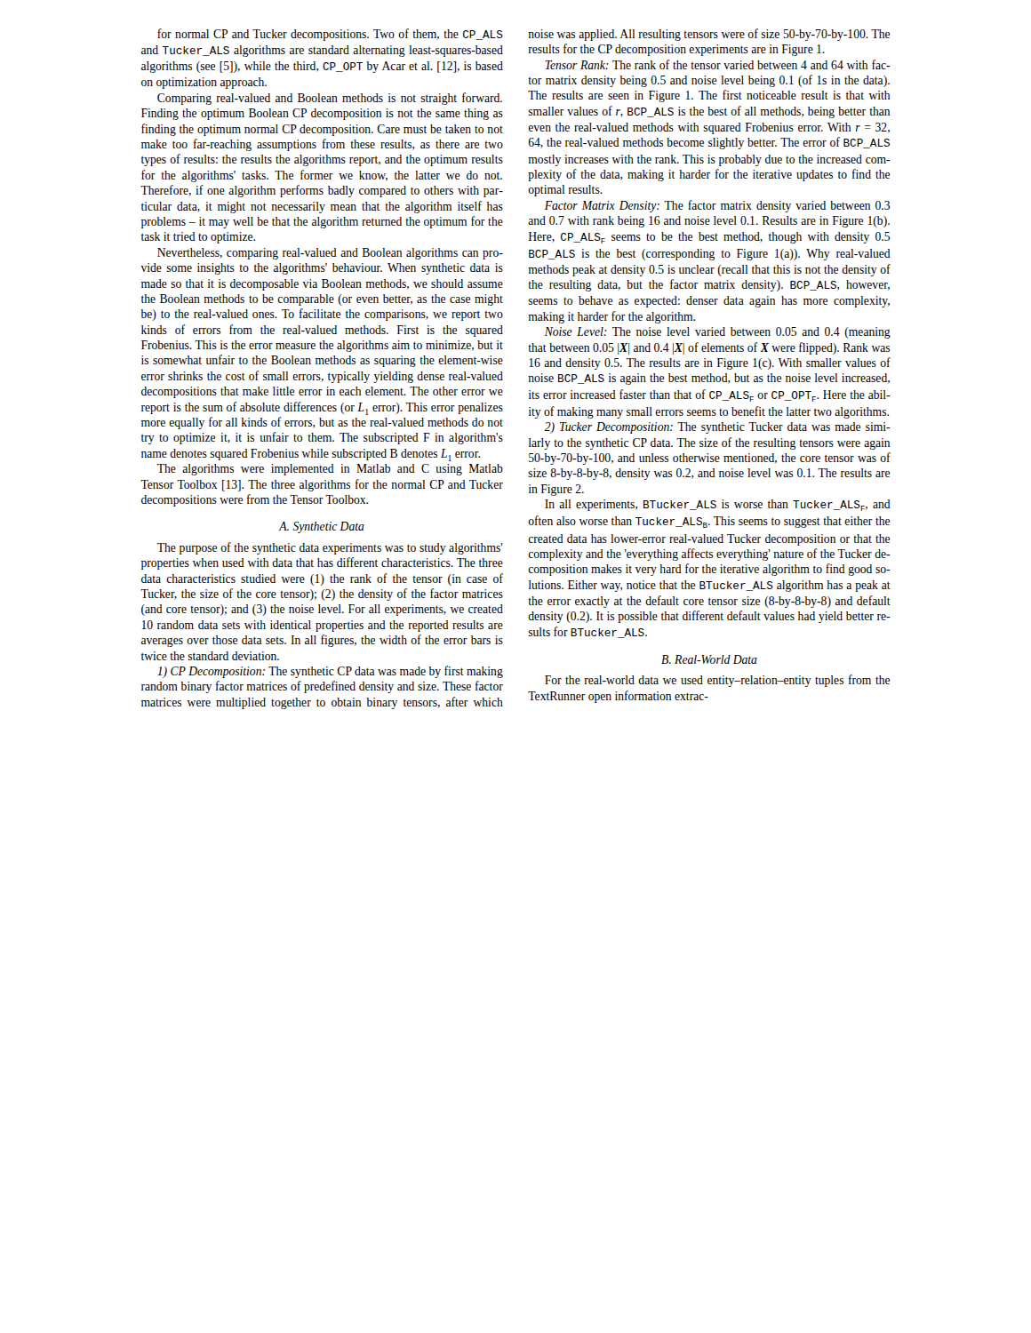for normal CP and Tucker decompositions. Two of them, the CP_ALS and Tucker_ALS algorithms are standard alternating least-squares-based algorithms (see [5]), while the third, CP_OPT by Acar et al. [12], is based on optimization approach.
Comparing real-valued and Boolean methods is not straight forward. Finding the optimum Boolean CP decomposition is not the same thing as finding the optimum normal CP decomposition. Care must be taken to not make too far-reaching assumptions from these results, as there are two types of results: the results the algorithms report, and the optimum results for the algorithms' tasks. The former we know, the latter we do not. Therefore, if one algorithm performs badly compared to others with particular data, it might not necessarily mean that the algorithm itself has problems – it may well be that the algorithm returned the optimum for the task it tried to optimize.
Nevertheless, comparing real-valued and Boolean algorithms can provide some insights to the algorithms' behaviour. When synthetic data is made so that it is decomposable via Boolean methods, we should assume the Boolean methods to be comparable (or even better, as the case might be) to the real-valued ones. To facilitate the comparisons, we report two kinds of errors from the real-valued methods. First is the squared Frobenius. This is the error measure the algorithms aim to minimize, but it is somewhat unfair to the Boolean methods as squaring the element-wise error shrinks the cost of small errors, typically yielding dense real-valued decompositions that make little error in each element. The other error we report is the sum of absolute differences (or L1 error). This error penalizes more equally for all kinds of errors, but as the real-valued methods do not try to optimize it, it is unfair to them. The subscripted F in algorithm's name denotes squared Frobenius while subscripted B denotes L1 error.
The algorithms were implemented in Matlab and C using Matlab Tensor Toolbox [13]. The three algorithms for the normal CP and Tucker decompositions were from the Tensor Toolbox.
A. Synthetic Data
The purpose of the synthetic data experiments was to study algorithms' properties when used with data that has different characteristics. The three data characteristics studied were (1) the rank of the tensor (in case of Tucker, the size of the core tensor); (2) the density of the factor matrices (and core tensor); and (3) the noise level. For all experiments, we created 10 random data sets with identical properties and the reported results are averages over those data sets. In all figures, the width of the error bars is twice the standard deviation.
1) CP Decomposition: The synthetic CP data was made by first making random binary factor matrices of predefined density and size. These factor matrices were multiplied together to obtain binary tensors, after which noise was applied. All resulting tensors were of size 50-by-70-by-100. The results for the CP decomposition experiments are in Figure 1.
Tensor Rank: The rank of the tensor varied between 4 and 64 with factor matrix density being 0.5 and noise level being 0.1 (of 1s in the data). The results are seen in Figure 1. The first noticeable result is that with smaller values of r, BCP_ALS is the best of all methods, being better than even the real-valued methods with squared Frobenius error. With r = 32, 64, the real-valued methods become slightly better. The error of BCP_ALS mostly increases with the rank. This is probably due to the increased complexity of the data, making it harder for the iterative updates to find the optimal results.
Factor Matrix Density: The factor matrix density varied between 0.3 and 0.7 with rank being 16 and noise level 0.1. Results are in Figure 1(b). Here, CP_ALSF seems to be the best method, though with density 0.5 BCP_ALS is the best (corresponding to Figure 1(a)). Why real-valued methods peak at density 0.5 is unclear (recall that this is not the density of the resulting data, but the factor matrix density). BCP_ALS, however, seems to behave as expected: denser data again has more complexity, making it harder for the algorithm.
Noise Level: The noise level varied between 0.05 and 0.4 (meaning that between 0.05 |X| and 0.4 |X| of elements of X were flipped). Rank was 16 and density 0.5. The results are in Figure 1(c). With smaller values of noise BCP_ALS is again the best method, but as the noise level increased, its error increased faster than that of CP_ALSF or CP_OPTF. Here the ability of making many small errors seems to benefit the latter two algorithms.
2) Tucker Decomposition: The synthetic Tucker data was made similarly to the synthetic CP data. The size of the resulting tensors were again 50-by-70-by-100, and unless otherwise mentioned, the core tensor was of size 8-by-8-by-8, density was 0.2, and noise level was 0.1. The results are in Figure 2.
In all experiments, BTucker_ALS is worse than Tucker_ALSF, and often also worse than Tucker_ALSB. This seems to suggest that either the created data has lower-error real-valued Tucker decomposition or that the complexity and the 'everything affects everything' nature of the Tucker decomposition makes it very hard for the iterative algorithm to find good solutions. Either way, notice that the BTucker_ALS algorithm has a peak at the error exactly at the default core tensor size (8-by-8-by-8) and default density (0.2). It is possible that different default values had yield better results for BTucker_ALS.
B. Real-World Data
For the real-world data we used entity–relation–entity tuples from the TextRunner open information extrac-